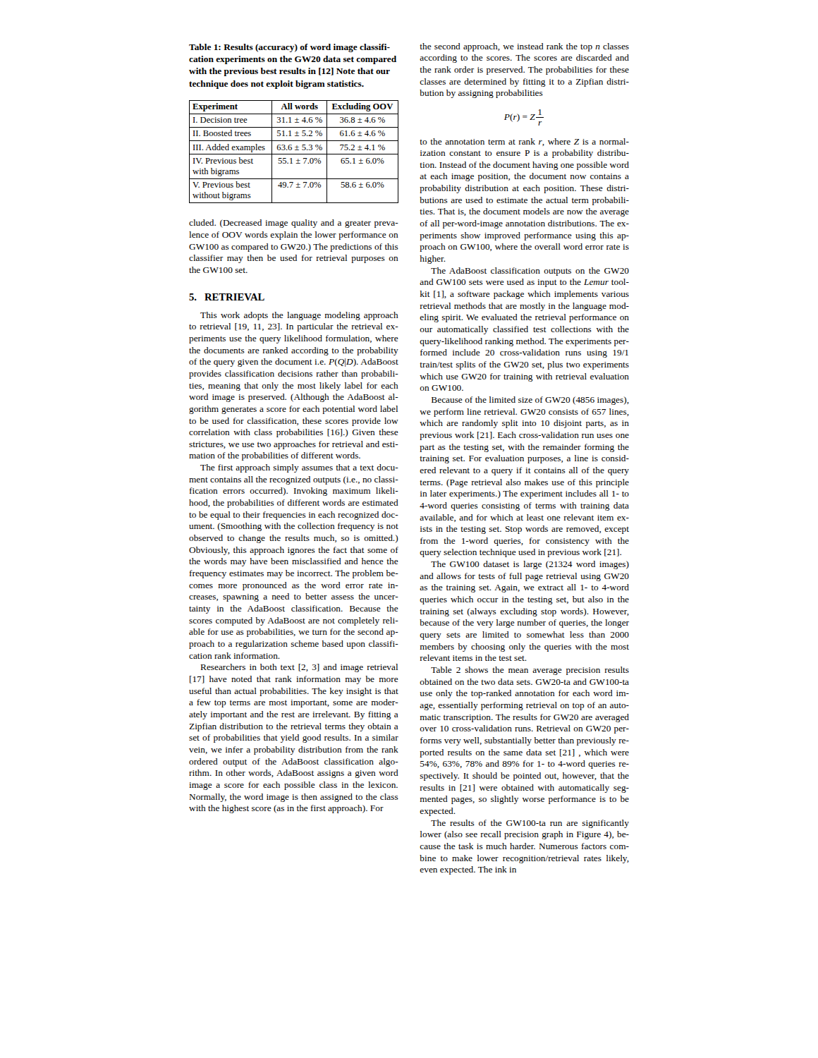Table 1: Results (accuracy) of word image classification experiments on the GW20 data set compared with the previous best results in [12] Note that our technique does not exploit bigram statistics.
| Experiment | All words | Excluding OOV |
| --- | --- | --- |
| I. Decision tree | 31.1 ± 4.6 % | 36.8 ± 4.6 % |
| II. Boosted trees | 51.1 ± 5.2 % | 61.6 ± 4.6 % |
| III. Added examples | 63.6 ± 5.3 % | 75.2 ± 4.1 % |
| IV. Previous best with bigrams | 55.1 ± 7.0% | 65.1 ± 6.0% |
| V. Previous best without bigrams | 49.7 ± 7.0% | 58.6 ± 6.0% |
cluded. (Decreased image quality and a greater prevalence of OOV words explain the lower performance on GW100 as compared to GW20.) The predictions of this classifier may then be used for retrieval purposes on the GW100 set.
5. RETRIEVAL
This work adopts the language modeling approach to retrieval [19, 11, 23]. In particular the retrieval experiments use the query likelihood formulation, where the documents are ranked according to the probability of the query given the document i.e. P(Q|D). AdaBoost provides classification decisions rather than probabilities, meaning that only the most likely label for each word image is preserved. (Although the AdaBoost algorithm generates a score for each potential word label to be used for classification, these scores provide low correlation with class probabilities [16].) Given these strictures, we use two approaches for retrieval and estimation of the probabilities of different words.
The first approach simply assumes that a text document contains all the recognized outputs (i.e., no classification errors occurred). Invoking maximum likelihood, the probabilities of different words are estimated to be equal to their frequencies in each recognized document. (Smoothing with the collection frequency is not observed to change the results much, so is omitted.) Obviously, this approach ignores the fact that some of the words may have been misclassified and hence the frequency estimates may be incorrect. The problem becomes more pronounced as the word error rate increases, spawning a need to better assess the uncertainty in the AdaBoost classification. Because the scores computed by AdaBoost are not completely reliable for use as probabilities, we turn for the second approach to a regularization scheme based upon classification rank information.
Researchers in both text [2, 3] and image retrieval [17] have noted that rank information may be more useful than actual probabilities. The key insight is that a few top terms are most important, some are moderately important and the rest are irrelevant. By fitting a Zipfian distribution to the retrieval terms they obtain a set of probabilities that yield good results. In a similar vein, we infer a probability distribution from the rank ordered output of the AdaBoost classification algorithm. In other words, AdaBoost assigns a given word image a score for each possible class in the lexicon. Normally, the word image is then assigned to the class with the highest score (as in the first approach). For
the second approach, we instead rank the top n classes according to the scores. The scores are discarded and the rank order is preserved. The probabilities for these classes are determined by fitting it to a Zipfian distribution by assigning probabilities
P(r) = Z 1 r
to the annotation term at rank r, where Z is a normalization constant to ensure P is a probability distribution. Instead of the document having one possible word at each image position, the document now contains a probability distribution at each position. These distributions are used to estimate the actual term probabilities. That is, the document models are now the average of all per-word-image annotation distributions. The experiments show improved performance using this approach on GW100, where the overall word error rate is higher.
The AdaBoost classification outputs on the GW20 and GW100 sets were used as input to the Lemur toolkit [1], a software package which implements various retrieval methods that are mostly in the language modeling spirit. We evaluated the retrieval performance on our automatically classified test collections with the query-likelihood ranking method. The experiments performed include 20 cross-validation runs using 19/1 train/test splits of the GW20 set, plus two experiments which use GW20 for training with retrieval evaluation on GW100.
Because of the limited size of GW20 (4856 images), we perform line retrieval. GW20 consists of 657 lines, which are randomly split into 10 disjoint parts, as in previous work [21]. Each cross-validation run uses one part as the testing set, with the remainder forming the training set. For evaluation purposes, a line is considered relevant to a query if it contains all of the query terms. (Page retrieval also makes use of this principle in later experiments.) The experiment includes all 1- to 4-word queries consisting of terms with training data available, and for which at least one relevant item exists in the testing set. Stop words are removed, except from the 1-word queries, for consistency with the query selection technique used in previous work [21].
The GW100 dataset is large (21324 word images) and allows for tests of full page retrieval using GW20 as the training set. Again, we extract all 1- to 4-word queries which occur in the testing set, but also in the training set (always excluding stop words). However, because of the very large number of queries, the longer query sets are limited to somewhat less than 2000 members by choosing only the queries with the most relevant items in the test set.
Table 2 shows the mean average precision results obtained on the two data sets. GW20-ta and GW100-ta use only the top-ranked annotation for each word image, essentially performing retrieval on top of an automatic transcription. The results for GW20 are averaged over 10 cross-validation runs. Retrieval on GW20 performs very well, substantially better than previously reported results on the same data set [21] , which were 54%, 63%, 78% and 89% for 1- to 4-word queries respectively. It should be pointed out, however, that the results in [21] were obtained with automatically segmented pages, so slightly worse performance is to be expected.
The results of the GW100-ta run are significantly lower (also see recall precision graph in Figure 4), because the task is much harder. Numerous factors combine to make lower recognition/retrieval rates likely, even expected. The ink in